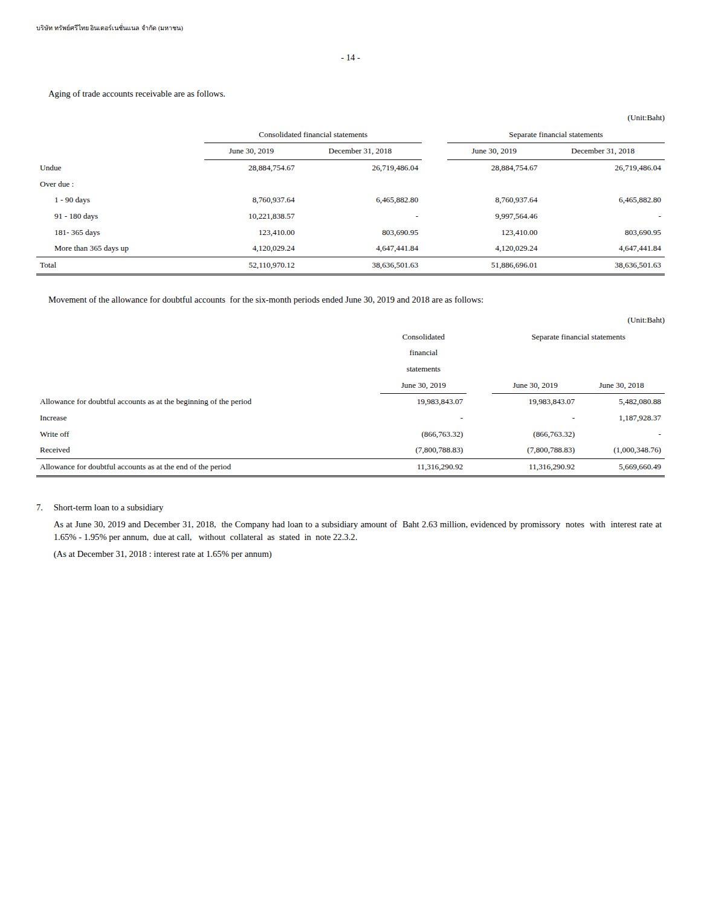บริษัท ทรัพย์ศรีไทย อินเตอร์เนชั่นแนล จำกัด (มหาชน)
- 14 -
Aging of trade accounts receivable are as follows.
(Unit:Baht)
| | Consolidated financial statements | | Separate financial statements |
| --- | --- | --- | --- |
| | June 30, 2019 | December 31, 2018 | | June 30, 2019 | December 31, 2018 |
| Undue | 28,884,754.67 | 26,719,486.04 | | 28,884,754.67 | 26,719,486.04 |
| Over due : | | | | | |
| 1 - 90 days | 8,760,937.64 | 6,465,882.80 | | 8,760,937.64 | 6,465,882.80 |
| 91 - 180 days | 10,221,838.57 | - | | 9,997,564.46 | - |
| 181- 365 days | 123,410.00 | 803,690.95 | | 123,410.00 | 803,690.95 |
| More than 365 days up | 4,120,029.24 | 4,647,441.84 | | 4,120,029.24 | 4,647,441.84 |
| Total | 52,110,970.12 | 38,636,501.63 | | 51,886,696.01 | 38,636,501.63 |
Movement of the allowance for doubtful accounts for the six-month periods ended June 30, 2019 and 2018 are as follows:
(Unit:Baht)
| | Consolidated | | Separate financial statements |
| --- | --- | --- | --- |
| | financial | | |
| | statements | | |
| | June 30, 2019 | | June 30, 2019 | June 30, 2018 |
| Allowance for doubtful accounts as at the beginning of the period | 19,983,843.07 | | 19,983,843.07 | 5,482,080.88 |
| Increase | - | | - | 1,187,928.37 |
| Write off | (866,763.32) | | (866,763.32) | - |
| Received | (7,800,788.83) | | (7,800,788.83) | (1,000,348.76) |
| Allowance for doubtful accounts as at the end of the period | 11,316,290.92 | | 11,316,290.92 | 5,669,660.49 |
7.
Short-term loan to a subsidiary
As at June 30, 2019 and December 31, 2018, the Company had loan to a subsidiary amount of Baht 2.63 million, evidenced by promissory notes with interest rate at 1.65% - 1.95% per annum, due at call, without collateral as stated in note 22.3.2.
(As at December 31, 2018 : interest rate at 1.65% per annum)